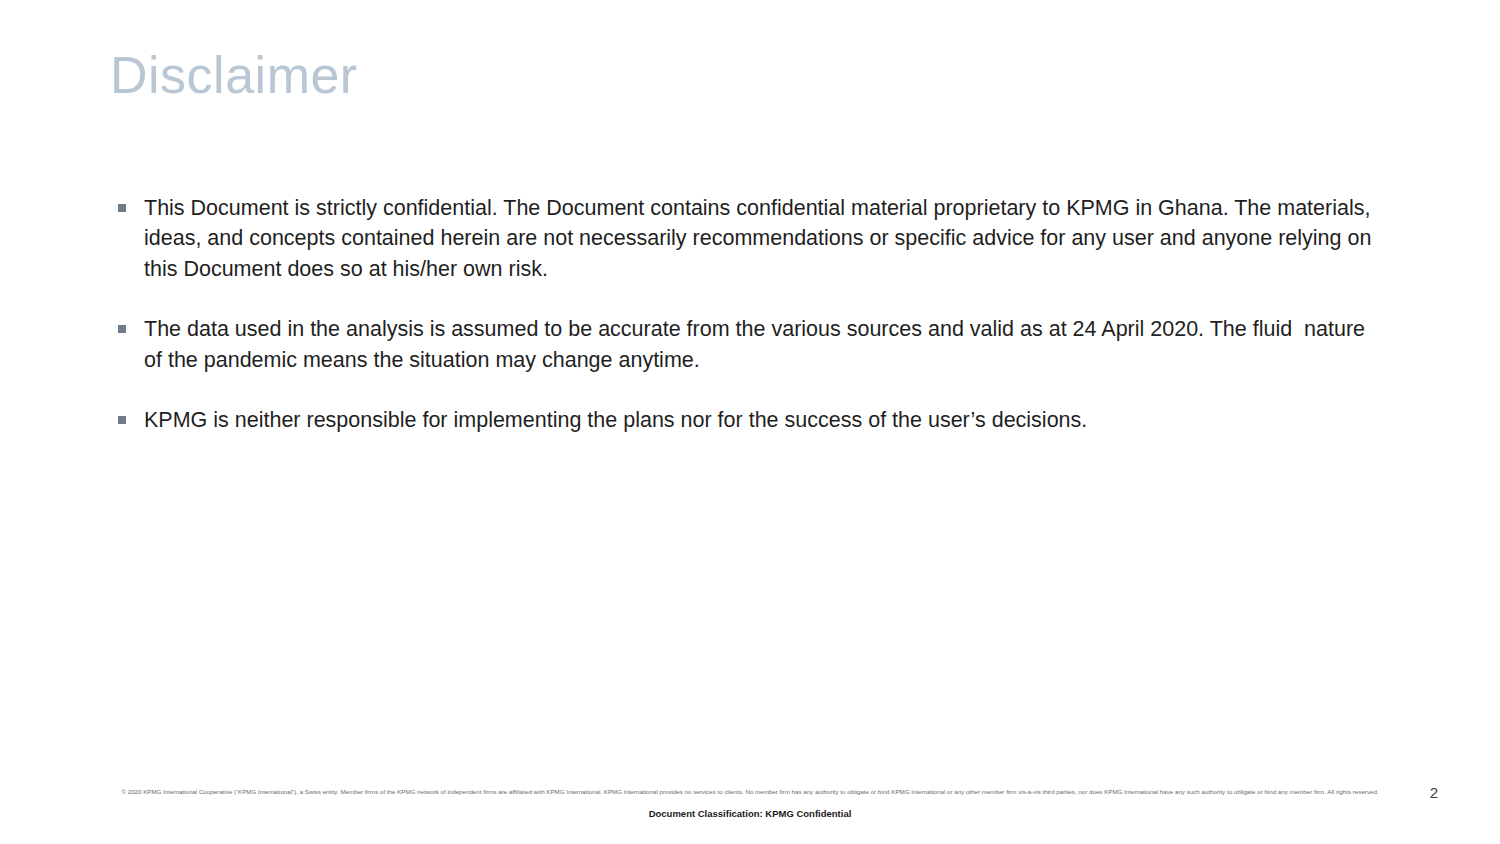Disclaimer
This Document is strictly confidential. The Document contains confidential material proprietary to KPMG in Ghana. The materials, ideas, and concepts contained herein are not necessarily recommendations or specific advice for any user and anyone relying on this Document does so at his/her own risk.
The data used in the analysis is assumed to be accurate from the various sources and valid as at 24 April 2020. The fluid nature of the pandemic means the situation may change anytime.
KPMG is neither responsible for implementing the plans nor for the success of the user’s decisions.
© 2020 KPMG International Cooperative (“KPMG International”), a Swiss entity. Member firms of the KPMG network of independent firms are affiliated with KPMG International. KPMG International provides no services to clients. No member firm has any authority to obligate or bind KPMG International or any other member firm vis-à-vis third parties, nor does KPMG International have any such authority to obligate or bind any member firm. All rights reserved.
Document Classification: KPMG Confidential
2